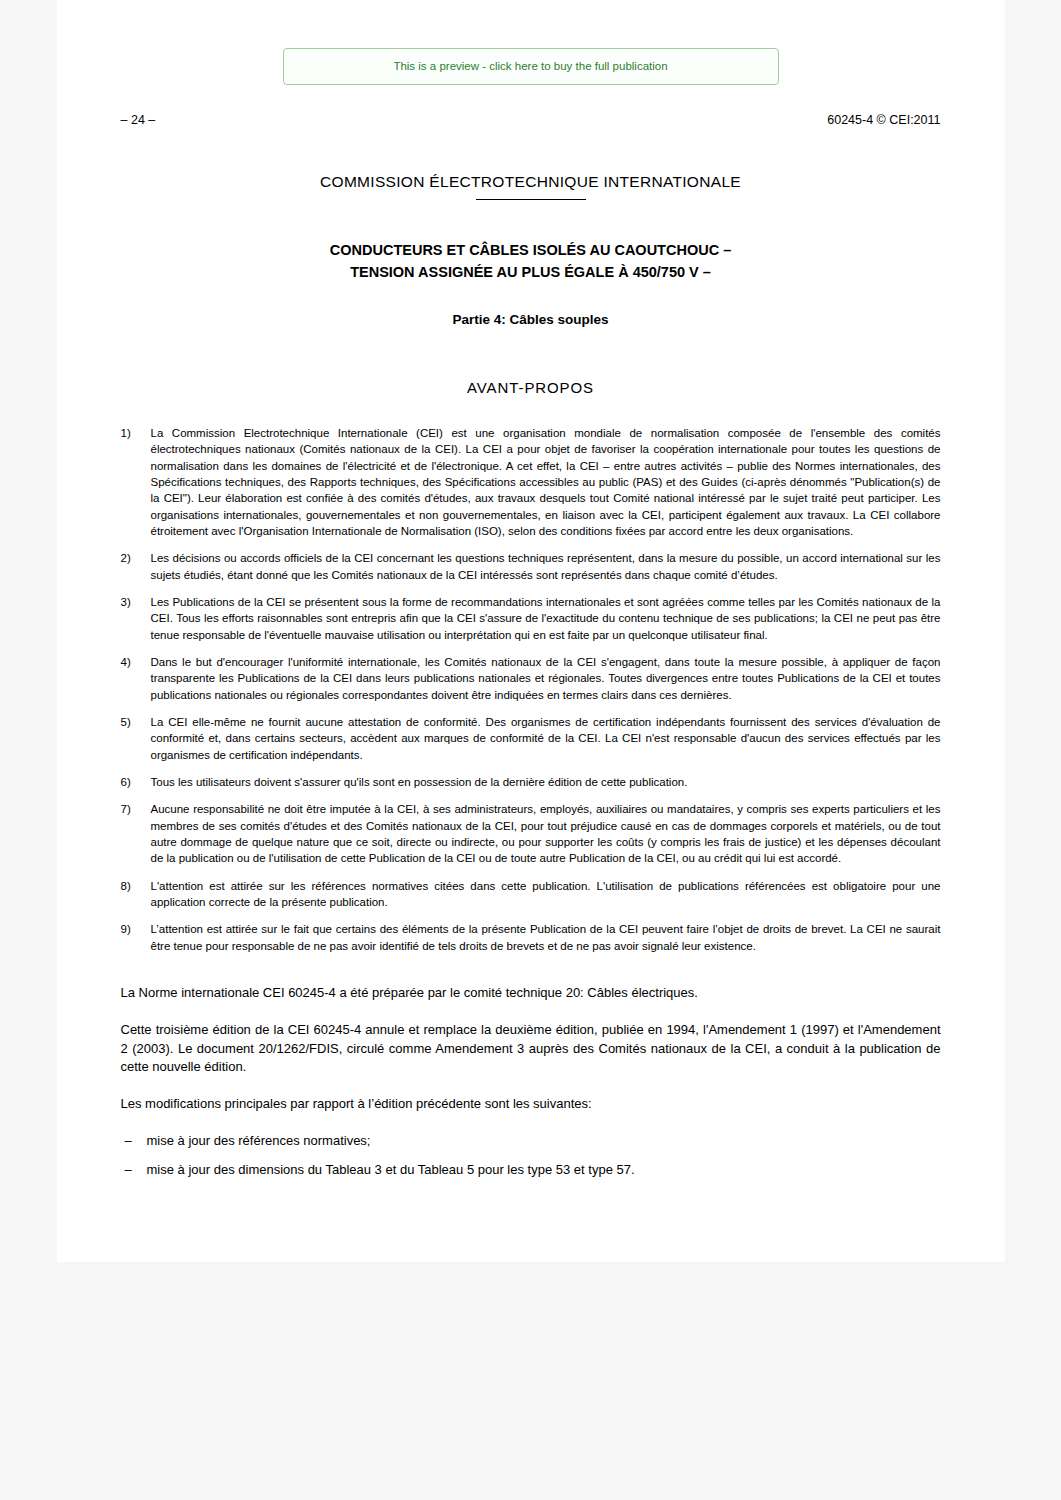This is a preview - click here to buy the full publication
– 24 – 60245-4 © CEI:2011
COMMISSION ÉLECTROTECHNIQUE INTERNATIONALE
CONDUCTEURS ET CÂBLES ISOLÉS AU CAOUTCHOUC –
TENSION ASSIGNÉE AU PLUS ÉGALE À 450/750 V –
Partie 4: Câbles souples
AVANT-PROPOS
La Commission Electrotechnique Internationale (CEI) est une organisation mondiale de normalisation composée de l'ensemble des comités électrotechniques nationaux (Comités nationaux de la CEI). La CEI a pour objet de favoriser la coopération internationale pour toutes les questions de normalisation dans les domaines de l'électricité et de l'électronique. A cet effet, la CEI – entre autres activités – publie des Normes internationales, des Spécifications techniques, des Rapports techniques, des Spécifications accessibles au public (PAS) et des Guides (ci-après dénommés "Publication(s) de la CEI"). Leur élaboration est confiée à des comités d'études, aux travaux desquels tout Comité national intéressé par le sujet traité peut participer. Les organisations internationales, gouvernementales et non gouvernementales, en liaison avec la CEI, participent également aux travaux. La CEI collabore étroitement avec l'Organisation Internationale de Normalisation (ISO), selon des conditions fixées par accord entre les deux organisations.
Les décisions ou accords officiels de la CEI concernant les questions techniques représentent, dans la mesure du possible, un accord international sur les sujets étudiés, étant donné que les Comités nationaux de la CEI intéressés sont représentés dans chaque comité d’études.
Les Publications de la CEI se présentent sous la forme de recommandations internationales et sont agréées comme telles par les Comités nationaux de la CEI. Tous les efforts raisonnables sont entrepris afin que la CEI s'assure de l'exactitude du contenu technique de ses publications; la CEI ne peut pas être tenue responsable de l'éventuelle mauvaise utilisation ou interprétation qui en est faite par un quelconque utilisateur final.
Dans le but d'encourager l'uniformité internationale, les Comités nationaux de la CEI s'engagent, dans toute la mesure possible, à appliquer de façon transparente les Publications de la CEI dans leurs publications nationales et régionales. Toutes divergences entre toutes Publications de la CEI et toutes publications nationales ou régionales correspondantes doivent être indiquées en termes clairs dans ces dernières.
La CEI elle-même ne fournit aucune attestation de conformité. Des organismes de certification indépendants fournissent des services d'évaluation de conformité et, dans certains secteurs, accèdent aux marques de conformité de la CEI. La CEI n'est responsable d'aucun des services effectués par les organismes de certification indépendants.
Tous les utilisateurs doivent s'assurer qu'ils sont en possession de la dernière édition de cette publication.
Aucune responsabilité ne doit être imputée à la CEI, à ses administrateurs, employés, auxiliaires ou mandataires, y compris ses experts particuliers et les membres de ses comités d'études et des Comités nationaux de la CEI, pour tout préjudice causé en cas de dommages corporels et matériels, ou de tout autre dommage de quelque nature que ce soit, directe ou indirecte, ou pour supporter les coûts (y compris les frais de justice) et les dépenses découlant de la publication ou de l'utilisation de cette Publication de la CEI ou de toute autre Publication de la CEI, ou au crédit qui lui est accordé.
L'attention est attirée sur les références normatives citées dans cette publication. L'utilisation de publications référencées est obligatoire pour une application correcte de la présente publication.
L’attention est attirée sur le fait que certains des éléments de la présente Publication de la CEI peuvent faire l’objet de droits de brevet. La CEI ne saurait être tenue pour responsable de ne pas avoir identifié de tels droits de brevets et de ne pas avoir signalé leur existence.
La Norme internationale CEI 60245-4 a été préparée par le comité technique 20: Câbles électriques.
Cette troisième édition de la CEI 60245-4 annule et remplace la deuxième édition, publiée en 1994, l'Amendement 1 (1997) et l'Amendement 2 (2003). Le document 20/1262/FDIS, circulé comme Amendement 3 auprès des Comités nationaux de la CEI, a conduit à la publication de cette nouvelle édition.
Les modifications principales par rapport à l’édition précédente sont les suivantes:
mise à jour des références normatives;
mise à jour des dimensions du Tableau 3 et du Tableau 5 pour les type 53 et type 57.